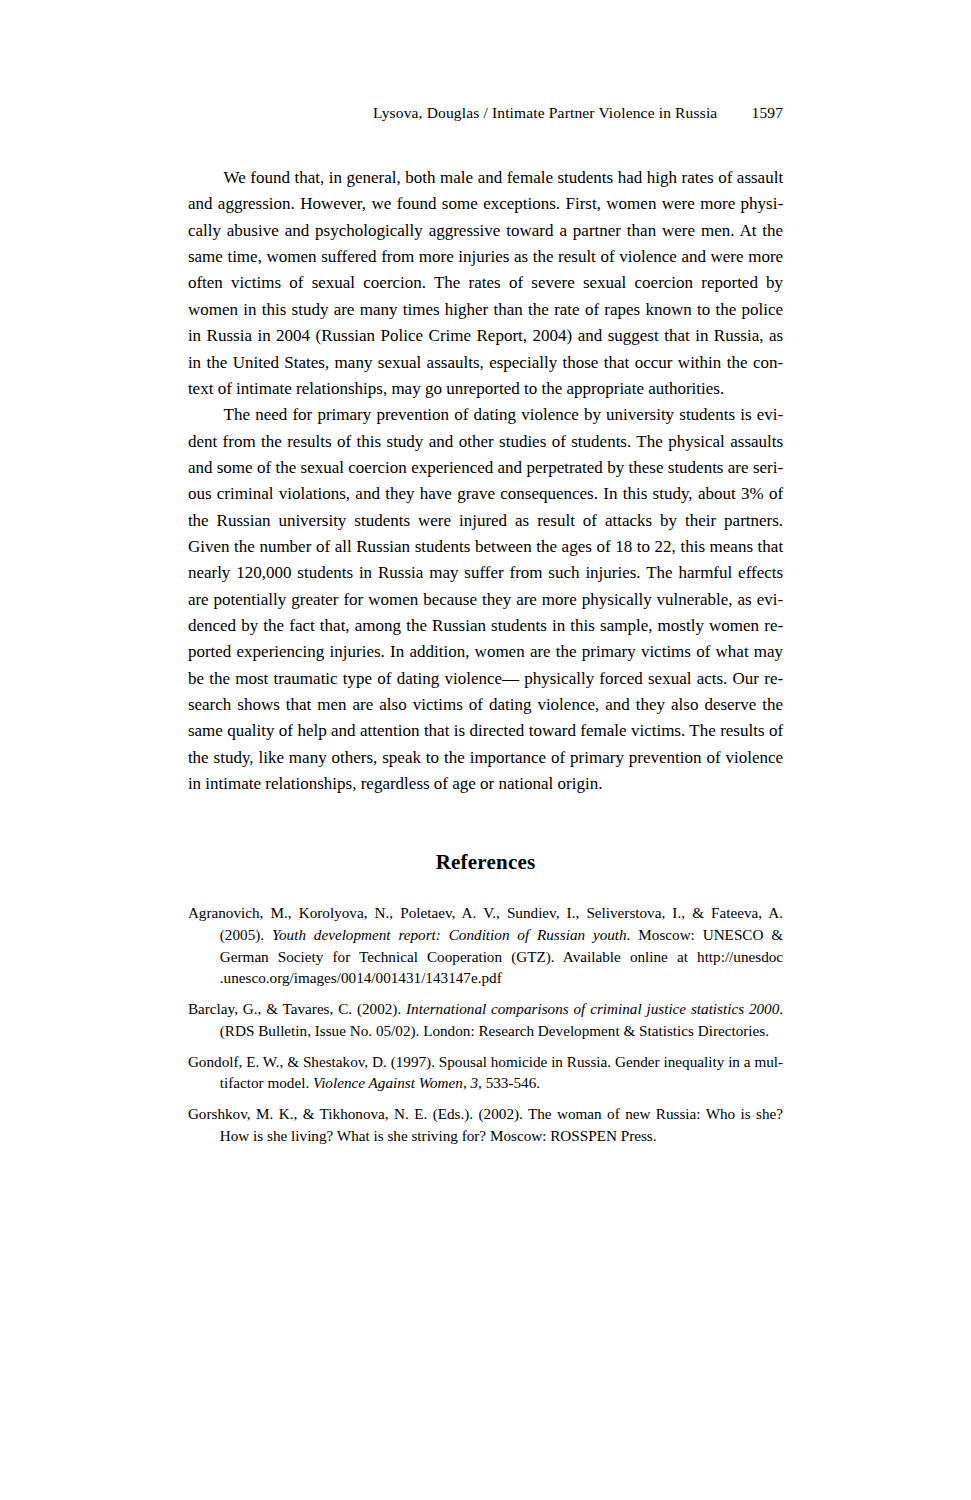Lysova, Douglas / Intimate Partner Violence in Russia1597
We found that, in general, both male and female students had high rates of assault and aggression. However, we found some exceptions. First, women were more physically abusive and psychologically aggressive toward a partner than were men. At the same time, women suffered from more injuries as the result of violence and were more often victims of sexual coercion. The rates of severe sexual coercion reported by women in this study are many times higher than the rate of rapes known to the police in Russia in 2004 (Russian Police Crime Report, 2004) and suggest that in Russia, as in the United States, many sexual assaults, especially those that occur within the context of intimate relationships, may go unreported to the appropriate authorities.
The need for primary prevention of dating violence by university students is evident from the results of this study and other studies of students. The physical assaults and some of the sexual coercion experienced and perpetrated by these students are serious criminal violations, and they have grave consequences. In this study, about 3% of the Russian university students were injured as result of attacks by their partners. Given the number of all Russian students between the ages of 18 to 22, this means that nearly 120,000 students in Russia may suffer from such injuries. The harmful effects are potentially greater for women because they are more physically vulnerable, as evidenced by the fact that, among the Russian students in this sample, mostly women reported experiencing injuries. In addition, women are the primary victims of what may be the most traumatic type of dating violence— physically forced sexual acts. Our research shows that men are also victims of dating violence, and they also deserve the same quality of help and attention that is directed toward female victims. The results of the study, like many others, speak to the importance of primary prevention of violence in intimate relationships, regardless of age or national origin.
References
Agranovich, M., Korolyova, N., Poletaev, A. V., Sundiev, I., Seliverstova, I., & Fateeva, A. (2005). Youth development report: Condition of Russian youth. Moscow: UNESCO & German Society for Technical Cooperation (GTZ). Available online at http://unesdoc .unesco.org/images/0014/001431/143147e.pdf
Barclay, G., & Tavares, C. (2002). International comparisons of criminal justice statistics 2000. (RDS Bulletin, Issue No. 05/02). London: Research Development & Statistics Directories.
Gondolf, E. W., & Shestakov, D. (1997). Spousal homicide in Russia. Gender inequality in a multifactor model. Violence Against Women, 3, 533-546.
Gorshkov, M. K., & Tikhonova, N. E. (Eds.). (2002). The woman of new Russia: Who is she? How is she living? What is she striving for? Moscow: ROSSPEN Press.